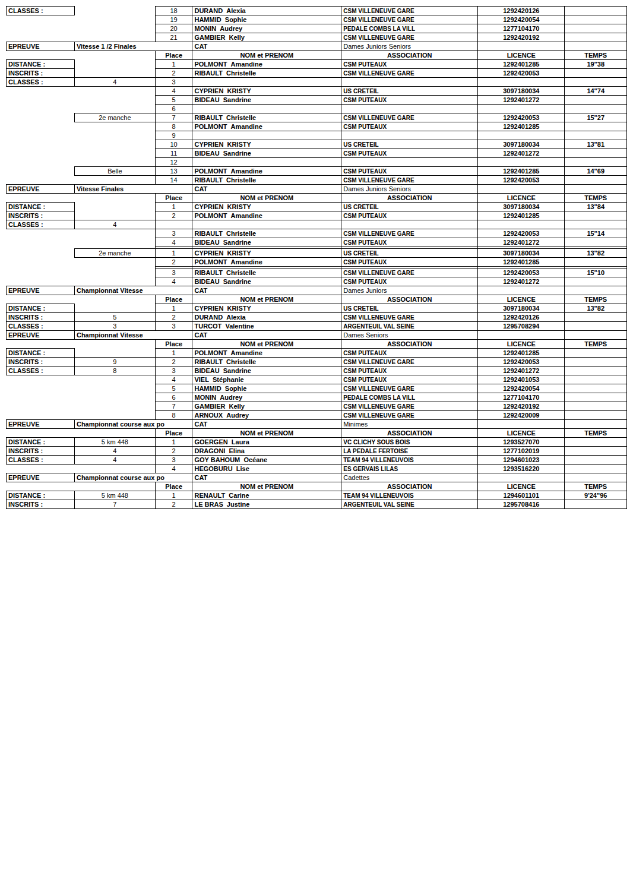| CLASSES : | | 18 | DURAND Alexia | CSM VILLENEUVE GARE | 1292420126 | |
| | | 19 | HAMMID Sophie | CSM VILLENEUVE GARE | 1292420054 | |
| | | 20 | MONIN Audrey | PEDALE COMBS LA VILL | 1277104170 | |
| | | 21 | GAMBIER Kelly | CSM VILLENEUVE GARE | 1292420192 | |
| EPREUVE | Vitesse 1 /2 Finales | CAT | Dames Juniors Seniors | | |
| | | Place | NOM et PRENOM | ASSOCIATION | LICENCE | TEMPS |
| DISTANCE : | | 1 | POLMONT Amandine | CSM PUTEAUX | 1292401285 | 19"38 |
| INSCRITS : | | 2 | RIBAULT Christelle | CSM VILLENEUVE GARE | 1292420053 | |
| CLASSES : | 4 | 3 | | | | |
| | | 4 | CYPRIEN KRISTY | US CRETEIL | 3097180034 | 14"74 |
| | | 5 | BIDEAU Sandrine | CSM PUTEAUX | 1292401272 | |
| | | 6 | | | | |
| | 2e manche | 7 | RIBAULT Christelle | CSM VILLENEUVE GARE | 1292420053 | 15"27 |
| | | 8 | POLMONT Amandine | CSM PUTEAUX | 1292401285 | |
| | | 9 | | | | |
| | | 10 | CYPRIEN KRISTY | US CRETEIL | 3097180034 | 13"81 |
| | | 11 | BIDEAU Sandrine | CSM PUTEAUX | 1292401272 | |
| | | 12 | | | | |
| | Belle | 13 | POLMONT Amandine | CSM PUTEAUX | 1292401285 | 14"69 |
| | | 14 | RIBAULT Christelle | CSM VILLENEUVE GARE | 1292420053 | |
| EPREUVE | Vitesse Finales | CAT | Dames Juniors Seniors | | |
| | | Place | NOM et PRENOM | ASSOCIATION | LICENCE | TEMPS |
| DISTANCE : | | 1 | CYPRIEN KRISTY | US CRETEIL | 3097180034 | 13"84 |
| INSCRITS : | | 2 | POLMONT Amandine | CSM PUTEAUX | 1292401285 | |
| CLASSES : | 4 | | | | | |
| | | 3 | RIBAULT Christelle | CSM VILLENEUVE GARE | 1292420053 | 15"14 |
| | | 4 | BIDEAU Sandrine | CSM PUTEAUX | 1292401272 | |
| | 2e manche | 1 | CYPRIEN KRISTY | US CRETEIL | 3097180034 | 13"82 |
| | | 2 | POLMONT Amandine | CSM PUTEAUX | 1292401285 | |
| | | 3 | RIBAULT Christelle | CSM VILLENEUVE GARE | 1292420053 | 15"10 |
| | | 4 | BIDEAU Sandrine | CSM PUTEAUX | 1292401272 | |
| EPREUVE | Championnat Vitesse | CAT | Dames Juniors | | |
| | | Place | NOM et PRENOM | ASSOCIATION | LICENCE | TEMPS |
| DISTANCE : | | 1 | CYPRIEN KRISTY | US CRETEIL | 3097180034 | 13"82 |
| INSCRITS : | 5 | 2 | DURAND Alexia | CSM VILLENEUVE GARE | 1292420126 | |
| CLASSES : | 3 | 3 | TURCOT Valentine | ARGENTEUIL VAL SEINE | 1295708294 | |
| EPREUVE | Championnat Vitesse | CAT | Dames Seniors | | |
| | | Place | NOM et PRENOM | ASSOCIATION | LICENCE | TEMPS |
| DISTANCE : | | 1 | POLMONT Amandine | CSM PUTEAUX | 1292401285 | |
| INSCRITS : | 9 | 2 | RIBAULT Christelle | CSM VILLENEUVE GARE | 1292420053 | |
| CLASSES : | 8 | 3 | BIDEAU Sandrine | CSM PUTEAUX | 1292401272 | |
| | | 4 | VIEL Stéphanie | CSM PUTEAUX | 1292401053 | |
| | | 5 | HAMMID Sophie | CSM VILLENEUVE GARE | 1292420054 | |
| | | 6 | MONIN Audrey | PEDALE COMBS LA VILL | 1277104170 | |
| | | 7 | GAMBIER Kelly | CSM VILLENEUVE GARE | 1292420192 | |
| | | 8 | ARNOUX Audrey | CSM VILLENEUVE GARE | 1292420009 | |
| EPREUVE | Championnat course aux po | CAT | Minimes | | |
| | | Place | NOM et PRENOM | ASSOCIATION | LICENCE | TEMPS |
| DISTANCE : | 5 km 448 | 1 | GOERGEN Laura | VC CLICHY SOUS BOIS | 1293527070 | |
| INSCRITS : | 4 | 2 | DRAGONI Elina | LA PEDALE FERTOISE | 1277102019 | |
| CLASSES : | 4 | 3 | GOY BAHOUM Océane | TEAM 94 VILLENEUVOIS | 1294601023 | |
| | | 4 | HEGOBURU Lise | ES GERVAIS LILAS | 1293516220 | |
| EPREUVE | Championnat course aux po | CAT | Cadettes | | |
| | | Place | NOM et PRENOM | ASSOCIATION | LICENCE | TEMPS |
| DISTANCE : | 5 km 448 | 1 | RENAULT Carine | TEAM 94 VILLENEUVOIS | 1294601101 | 9'24"96 |
| INSCRITS : | 7 | 2 | LE BRAS Justine | ARGENTEUIL VAL SEINE | 1295708416 | |